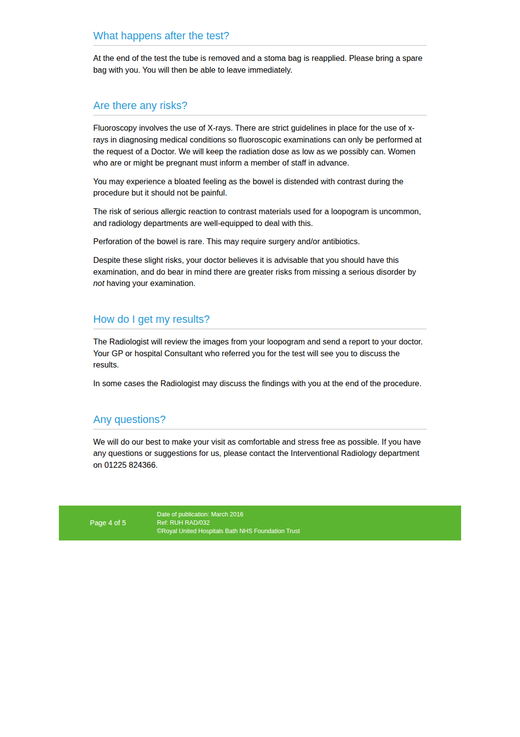What happens after the test?
At the end of the test the tube is removed and a stoma bag is reapplied. Please bring a spare bag with you. You will then be able to leave immediately.
Are there any risks?
Fluoroscopy involves the use of X-rays. There are strict guidelines in place for the use of x-rays in diagnosing medical conditions so fluoroscopic examinations can only be performed at the request of a Doctor. We will keep the radiation dose as low as we possibly can. Women who are or might be pregnant must inform a member of staff in advance.
You may experience a bloated feeling as the bowel is distended with contrast during the procedure but it should not be painful.
The risk of serious allergic reaction to contrast materials used for a loopogram is uncommon, and radiology departments are well-equipped to deal with this.
Perforation of the bowel is rare. This may require surgery and/or antibiotics.
Despite these slight risks, your doctor believes it is advisable that you should have this examination, and do bear in mind there are greater risks from missing a serious disorder by not having your examination.
How do I get my results?
The Radiologist will review the images from your loopogram and send a report to your doctor. Your GP or hospital Consultant who referred you for the test will see you to discuss the results.
In some cases the Radiologist may discuss the findings with you at the end of the procedure.
Any questions?
We will do our best to make your visit as comfortable and stress free as possible. If you have any questions or suggestions for us, please contact the Interventional Radiology department on 01225 824366.
Page 4 of 5
Date of publication: March 2016
Ref: RUH RAD/032
©Royal United Hospitals Bath NHS Foundation Trust